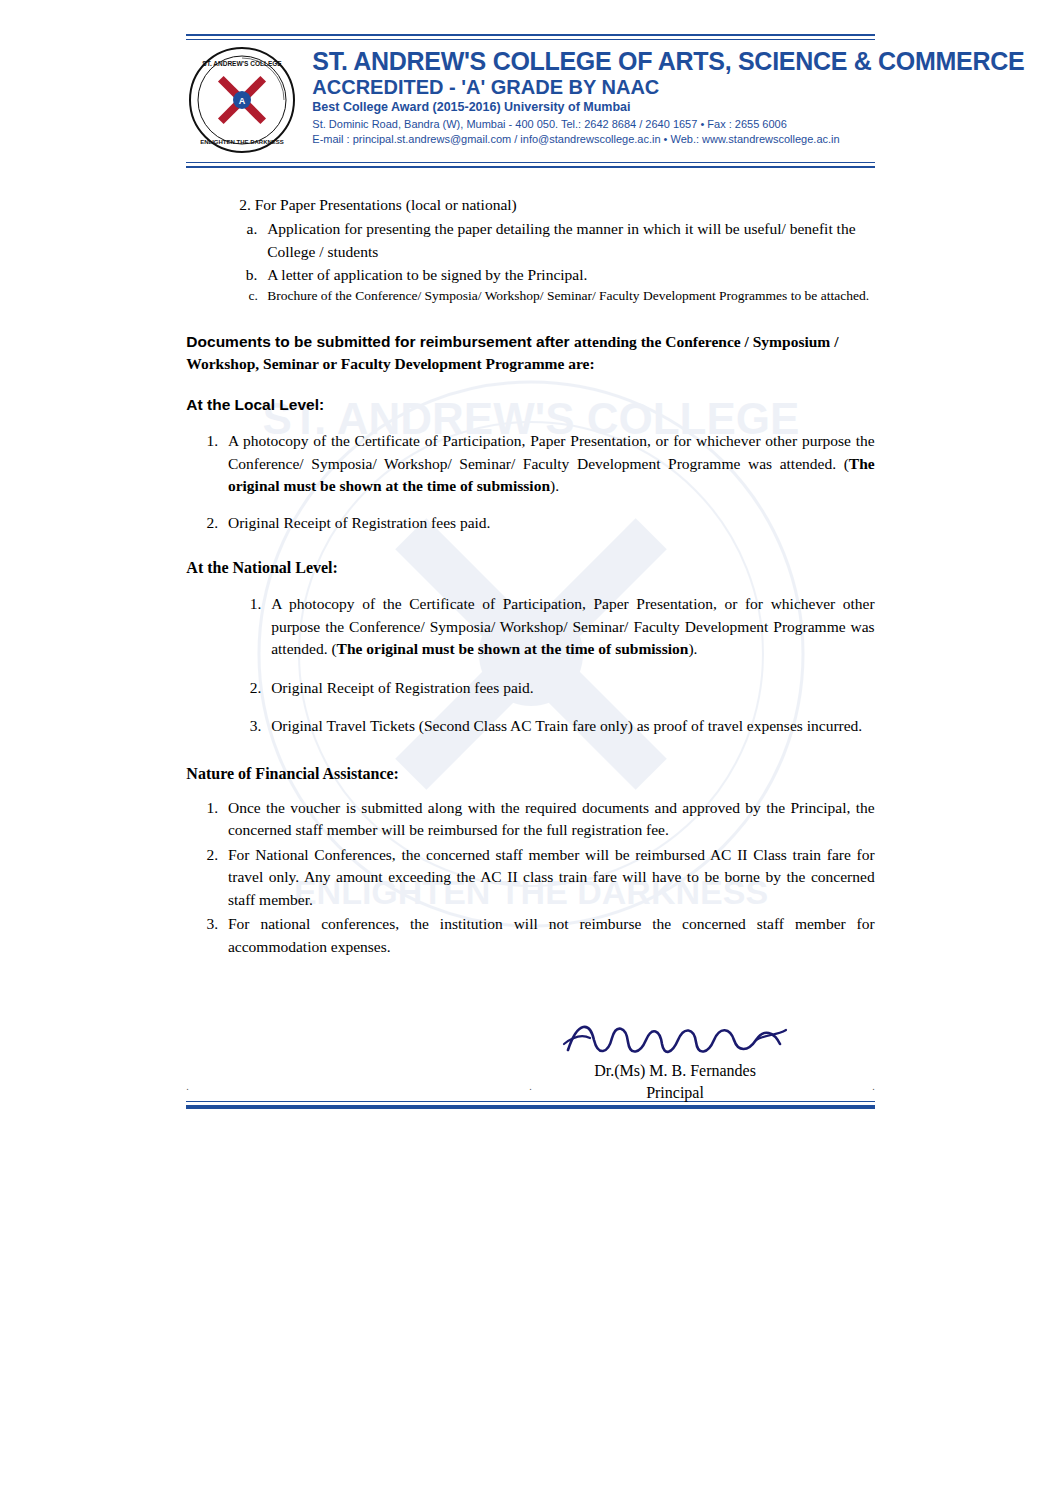ST. ANDREW'S COLLEGE ENLIGHTEN THE DARKNESS A
ST. ANDREW'S COLLEGE OF ARTS, SCIENCE & COMMERCE
ACCREDITED - 'A' GRADE BY NAAC
Best College Award (2015-2016) University of Mumbai
St. Dominic Road, Bandra (W), Mumbai - 400 050. Tel.: 2642 8684 / 2640 1657 • Fax : 2655 6006
E-mail : principal.st.andrews@gmail.com / info@standrewscollege.ac.in • Web.: www.standrewscollege.ac.in
ST. ANDREW'S COLLEGE ENLIGHTEN THE DARKNESS
2. For Paper Presentations (local or national)
Application for presenting the paper detailing the manner in which it will be useful/ benefit the College / students
A letter of application to be signed by the Principal.
Brochure of the Conference/ Symposia/ Workshop/ Seminar/ Faculty Development Programmes to be attached.
Documents to be submitted for reimbursement after attending the Conference / Symposium / Workshop, Seminar or Faculty Development Programme are:
At the Local Level:
A photocopy of the Certificate of Participation, Paper Presentation, or for whichever other purpose the Conference/ Symposia/ Workshop/ Seminar/ Faculty Development Programme was attended. (The original must be shown at the time of submission).
Original Receipt of Registration fees paid.
At the National Level:
A photocopy of the Certificate of Participation, Paper Presentation, or for whichever other purpose the Conference/ Symposia/ Workshop/ Seminar/ Faculty Development Programme was attended. (The original must be shown at the time of submission).
Original Receipt of Registration fees paid.
Original Travel Tickets (Second Class AC Train fare only) as proof of travel expenses incurred.
Nature of Financial Assistance:
Once the voucher is submitted along with the required documents and approved by the Principal, the concerned staff member will be reimbursed for the full registration fee.
For National Conferences, the concerned staff member will be reimbursed AC II Class train fare for travel only. Any amount exceeding the AC II class train fare will have to be borne by the concerned staff member.
For national conferences, the institution will not reimburse the concerned staff member for accommodation expenses.
Dr.(Ms) M. B. Fernandes
Principal
. . .